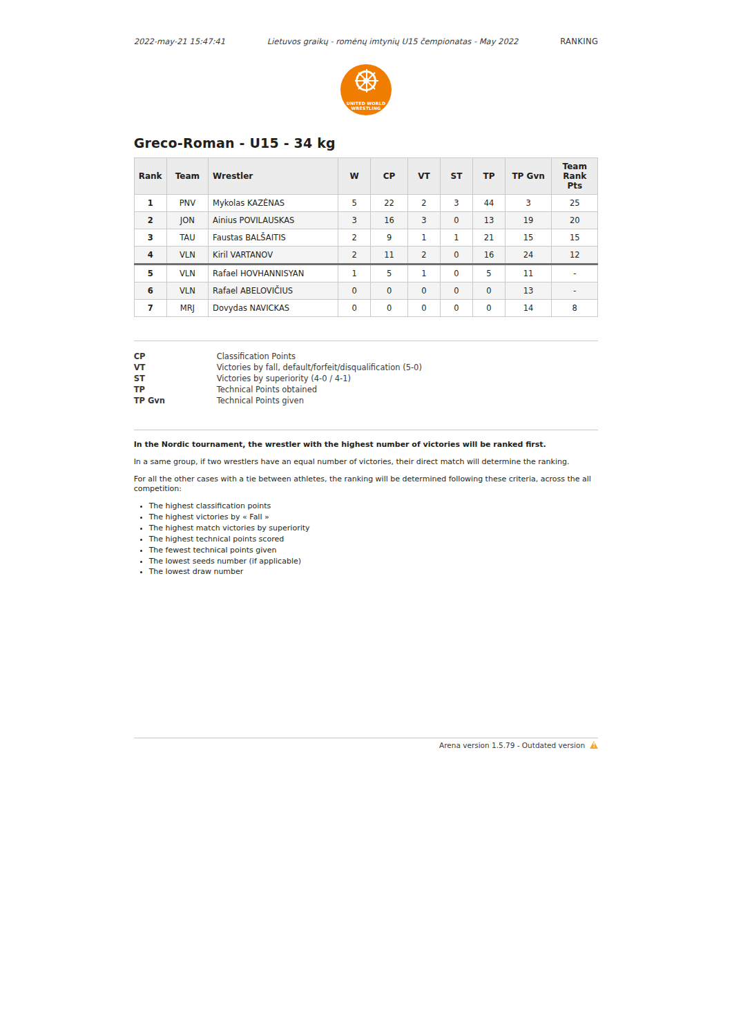2022-may-21 15:47:41
Lietuvos graikų - romėnų imtynių U15 čempionatas - May 2022
RANKING
UNITED WORLD
WRESTLING
Greco-Roman - U15 - 34 kg
| Rank | Team | Wrestler | W | CP | VT | ST | TP | TP Gvn | Team Rank Pts |
| --- | --- | --- | --- | --- | --- | --- | --- | --- | --- |
| 1 | PNV | Mykolas KAZĖNAS | 5 | 22 | 2 | 3 | 44 | 3 | 25 |
| 2 | JON | Ainius POVILAUSKAS | 3 | 16 | 3 | 0 | 13 | 19 | 20 |
| 3 | TAU | Faustas BALŠAITIS | 2 | 9 | 1 | 1 | 21 | 15 | 15 |
| 4 | VLN | Kiril VARTANOV | 2 | 11 | 2 | 0 | 16 | 24 | 12 |
| 5 | VLN | Rafael HOVHANNISYAN | 1 | 5 | 1 | 0 | 5 | 11 | - |
| 6 | VLN | Rafael ABELOVIČIUS | 0 | 0 | 0 | 0 | 0 | 13 | - |
| 7 | MRJ | Dovydas NAVICKAS | 0 | 0 | 0 | 0 | 0 | 14 | 8 |
| CP | Classification Points |
| VT | Victories by fall, default/forfeit/disqualification (5-0) |
| ST | Victories by superiority (4-0 / 4-1) |
| TP | Technical Points obtained |
| TP Gvn | Technical Points given |
In the Nordic tournament, the wrestler with the highest number of victories will be ranked first.
In a same group, if two wrestlers have an equal number of victories, their direct match will determine the ranking.
For all the other cases with a tie between athletes, the ranking will be determined following these criteria, across the all competition:
The highest classification points
The highest victories by « Fall »
The highest match victories by superiority
The highest technical points scored
The fewest technical points given
The lowest seeds number (if applicable)
The lowest draw number
Arena version 1.5.79 - Outdated version